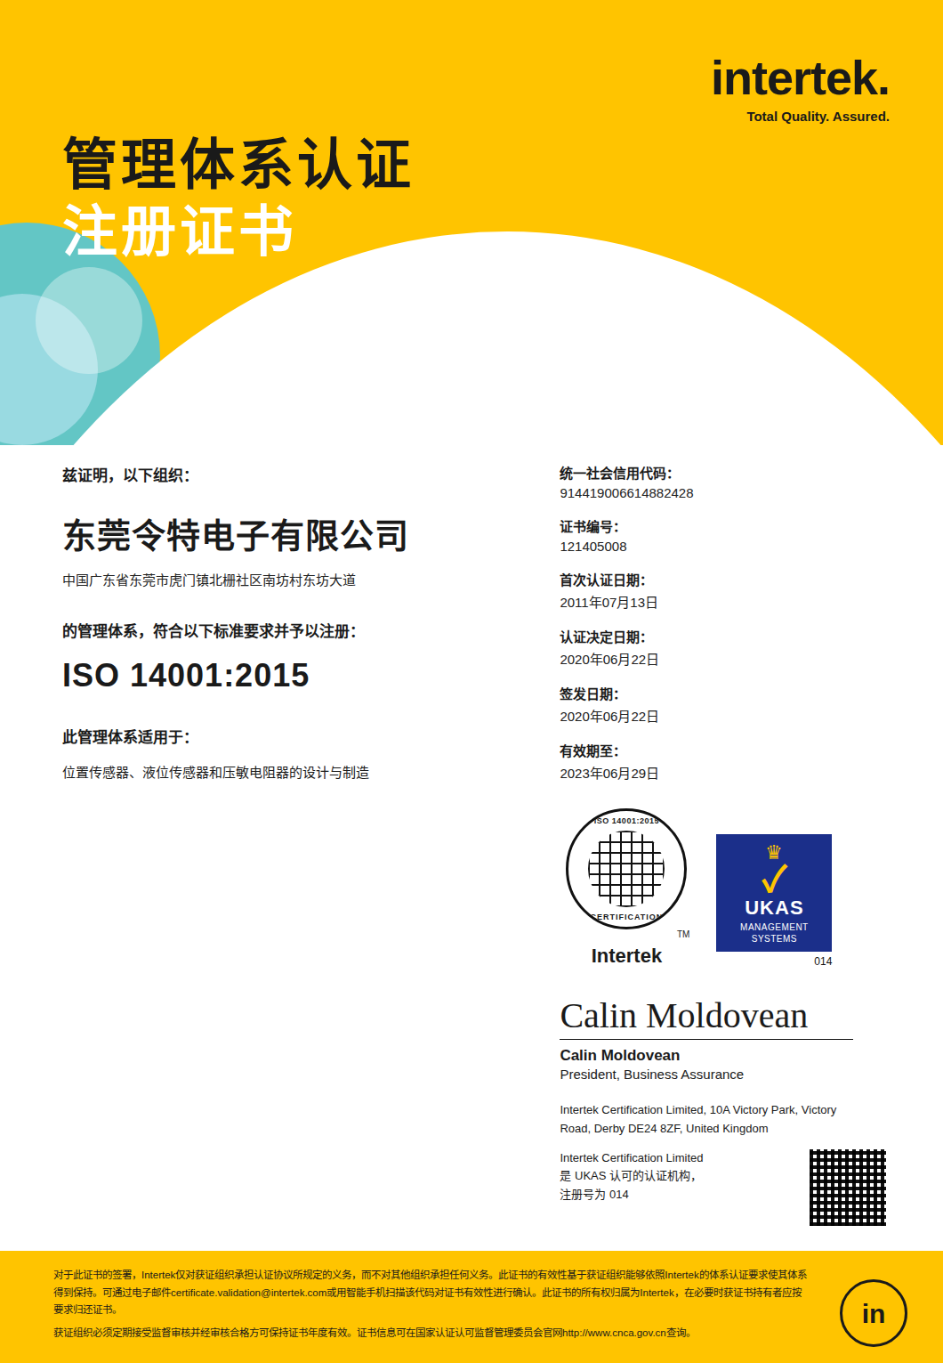intertek.
Total Quality. Assured.
管理体系认证
注册证书
兹证明，以下组织：
东莞令特电子有限公司
中国广东省东莞市虎门镇北栅社区南坊村东坊大道
的管理体系，符合以下标准要求并予以注册：
ISO 14001:2015
此管理体系适用于：
位置传感器、液位传感器和压敏电阻器的设计与制造
统一社会信用代码：
914419006614882428
证书编号：
121405008
首次认证日期：
2011年07月13日
认证决定日期：
2020年06月22日
签发日期：
2020年06月22日
有效期至：
2023年06月29日
ISO 14001:2015
CERTIFICATION
TM
Intertek
♛
✓
UKAS
MANAGEMENT
SYSTEMS
014
Calin Moldovean
Calin Moldovean
President, Business Assurance
Intertek Certification Limited, 10A Victory Park, Victory Road, Derby DE24 8ZF, United Kingdom
Intertek Certification Limited
是 UKAS 认可的认证机构，
注册号为 014
对于此证书的签署，Intertek仅对获证组织承担认证协议所规定的义务，而不对其他组织承担任何义务。此证书的有效性基于获证组织能够依照Intertek的体系认证要求使其体系得到保持。可通过电子邮件certificate.validation@intertek.com或用智能手机扫描该代码对证书有效性进行确认。此证书的所有权归属为Intertek，在必要时获证书持有者应按要求归还证书。
获证组织必须定期接受监督审核并经审核合格方可保持证书年度有效。证书信息可在国家认证认可监督管理委员会官网http://www.cnca.gov.cn查询。
in